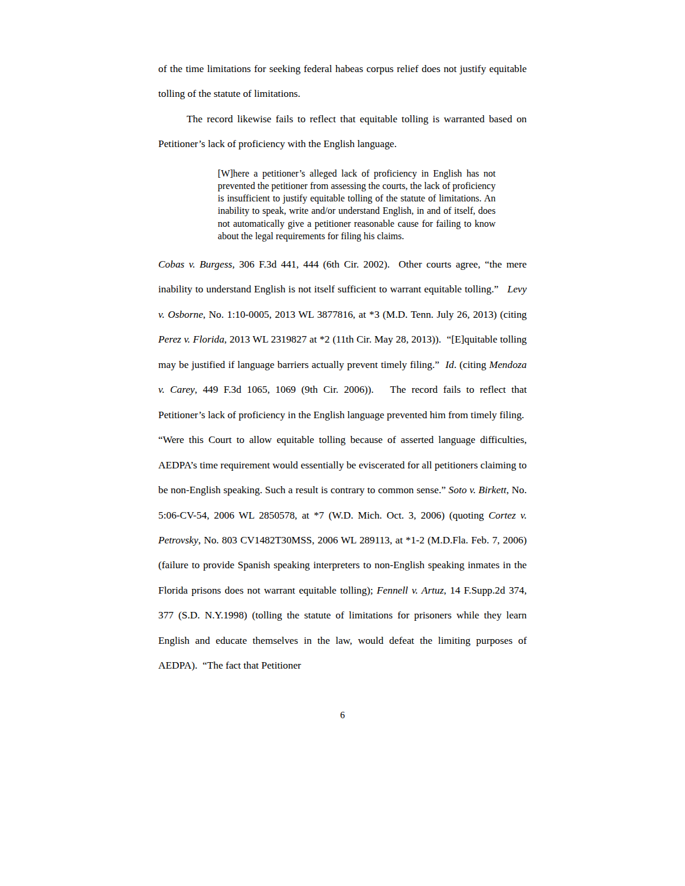of the time limitations for seeking federal habeas corpus relief does not justify equitable tolling of the statute of limitations.
The record likewise fails to reflect that equitable tolling is warranted based on Petitioner’s lack of proficiency with the English language.
[W]here a petitioner’s alleged lack of proficiency in English has not prevented the petitioner from assessing the courts, the lack of proficiency is insufficient to justify equitable tolling of the statute of limitations. An inability to speak, write and/or understand English, in and of itself, does not automatically give a petitioner reasonable cause for failing to know about the legal requirements for filing his claims.
Cobas v. Burgess, 306 F.3d 441, 444 (6th Cir. 2002). Other courts agree, “the mere inability to understand English is not itself sufficient to warrant equitable tolling.” Levy v. Osborne, No. 1:10-0005, 2013 WL 3877816, at *3 (M.D. Tenn. July 26, 2013) (citing Perez v. Florida, 2013 WL 2319827 at *2 (11th Cir. May 28, 2013)). “[E]quitable tolling may be justified if language barriers actually prevent timely filing.” Id. (citing Mendoza v. Carey, 449 F.3d 1065, 1069 (9th Cir. 2006)). The record fails to reflect that Petitioner’s lack of proficiency in the English language prevented him from timely filing. “Were this Court to allow equitable tolling because of asserted language difficulties, AEDPA’s time requirement would essentially be eviscerated for all petitioners claiming to be non-English speaking. Such a result is contrary to common sense.” Soto v. Birkett, No. 5:06-CV-54, 2006 WL 2850578, at *7 (W.D. Mich. Oct. 3, 2006) (quoting Cortez v. Petrovsky, No. 803 CV1482T30MSS, 2006 WL 289113, at *1-2 (M.D.Fla. Feb. 7, 2006) (failure to provide Spanish speaking interpreters to non-English speaking inmates in the Florida prisons does not warrant equitable tolling); Fennell v. Artuz, 14 F.Supp.2d 374, 377 (S.D. N.Y.1998) (tolling the statute of limitations for prisoners while they learn English and educate themselves in the law, would defeat the limiting purposes of AEDPA). “The fact that Petitioner
6